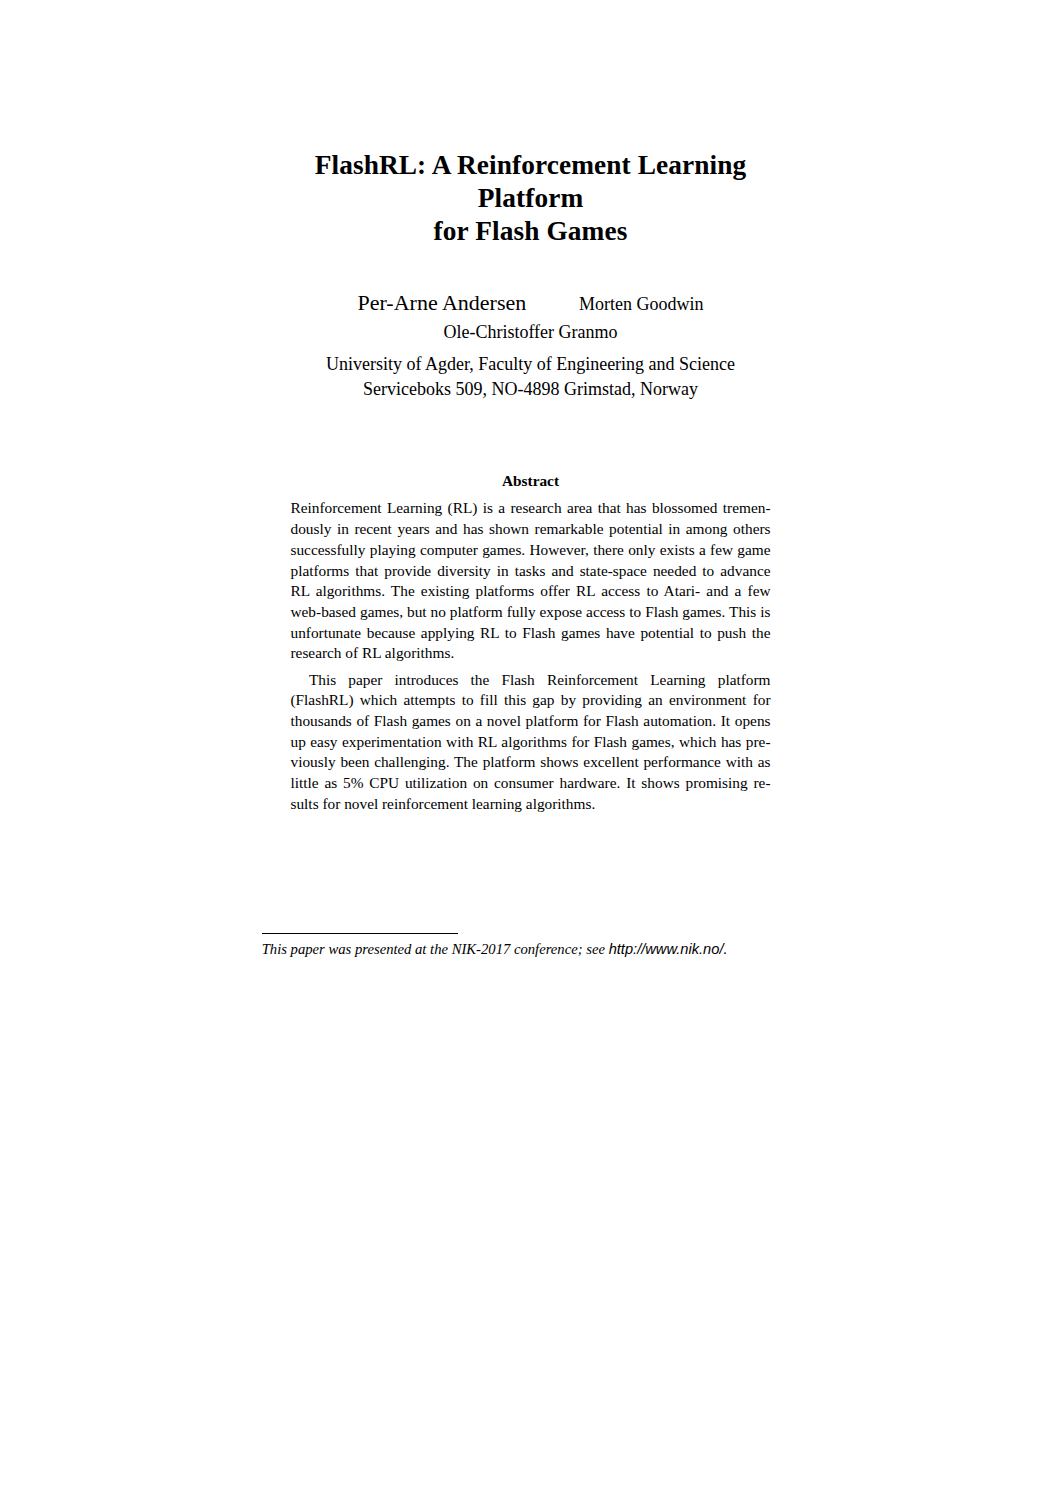FlashRL: A Reinforcement Learning Platform
for Flash Games
Per-Arne Andersen Morten Goodwin
Ole-Christoffer Granmo
University of Agder, Faculty of Engineering and Science
Serviceboks 509, NO-4898 Grimstad, Norway
Abstract
Reinforcement Learning (RL) is a research area that has blossomed tremendously in recent years and has shown remarkable potential in among others successfully playing computer games. However, there only exists a few game platforms that provide diversity in tasks and state-space needed to advance RL algorithms. The existing platforms offer RL access to Atari- and a few web-based games, but no platform fully expose access to Flash games. This is unfortunate because applying RL to Flash games have potential to push the research of RL algorithms.
This paper introduces the Flash Reinforcement Learning platform (FlashRL) which attempts to fill this gap by providing an environment for thousands of Flash games on a novel platform for Flash automation. It opens up easy experimentation with RL algorithms for Flash games, which has previously been challenging. The platform shows excellent performance with as little as 5% CPU utilization on consumer hardware. It shows promising results for novel reinforcement learning algorithms.
This paper was presented at the NIK-2017 conference; see http://www.nik.no/.